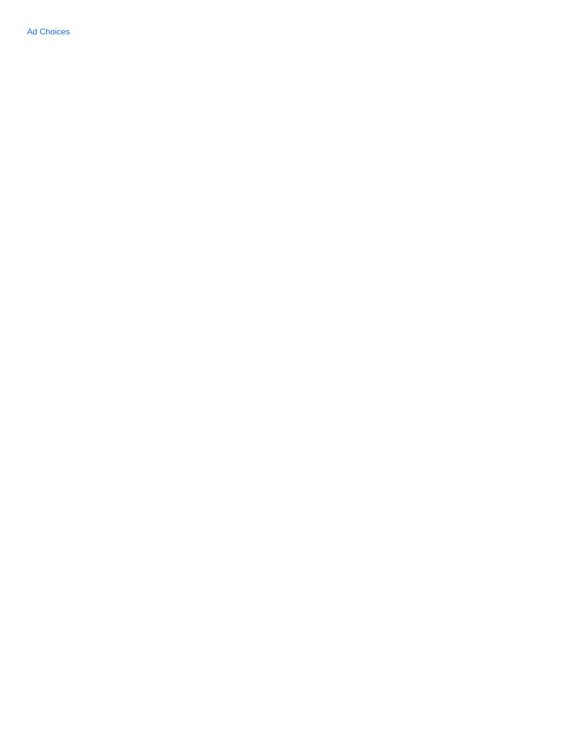Ad Choices